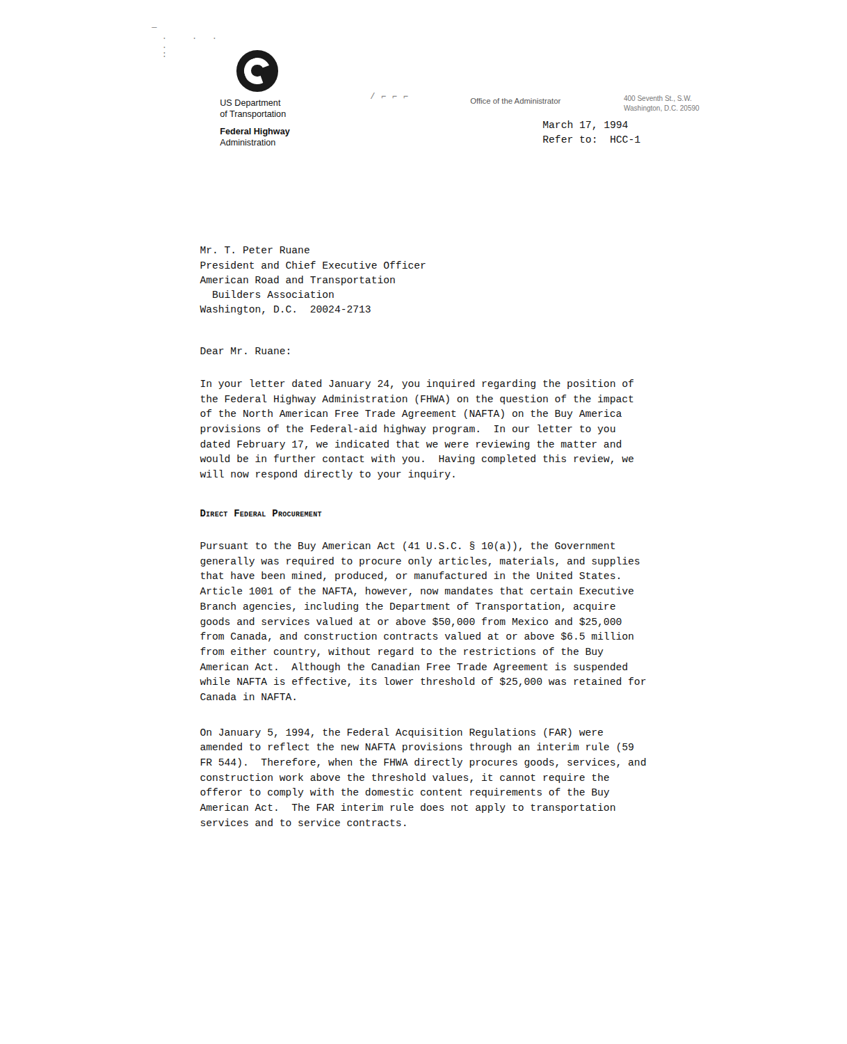— . . . . :
US Department
of Transportation
Federal Highway
Administration
/ ⌐ ⌐ ⌐
Office of the Administrator
400 Seventh St., S.W.
Washington, D.C. 20590
March 17, 1994
Refer to: HCC-1
Mr. T. Peter Ruane
President and Chief Executive Officer
American Road and Transportation
Builders Association
Washington, D.C. 20024-2713
Dear Mr. Ruane:
In your letter dated January 24, you inquired regarding the position of the Federal Highway Administration (FHWA) on the question of the impact of the North American Free Trade Agreement (NAFTA) on the Buy America provisions of the Federal-aid highway program. In our letter to you dated February 17, we indicated that we were reviewing the matter and would be in further contact with you. Having completed this review, we will now respond directly to your inquiry.
Direct Federal Procurement
Pursuant to the Buy American Act (41 U.S.C. § 10(a)), the Government generally was required to procure only articles, materials, and supplies that have been mined, produced, or manufactured in the United States. Article 1001 of the NAFTA, however, now mandates that certain Executive Branch agencies, including the Department of Transportation, acquire goods and services valued at or above $50,000 from Mexico and $25,000 from Canada, and construction contracts valued at or above $6.5 million from either country, without regard to the restrictions of the Buy American Act. Although the Canadian Free Trade Agreement is suspended while NAFTA is effective, its lower threshold of $25,000 was retained for Canada in NAFTA.
On January 5, 1994, the Federal Acquisition Regulations (FAR) were amended to reflect the new NAFTA provisions through an interim rule (59 FR 544). Therefore, when the FHWA directly procures goods, services, and construction work above the threshold values, it cannot require the offeror to comply with the domestic content requirements of the Buy American Act. The FAR interim rule does not apply to transportation services and to service contracts.